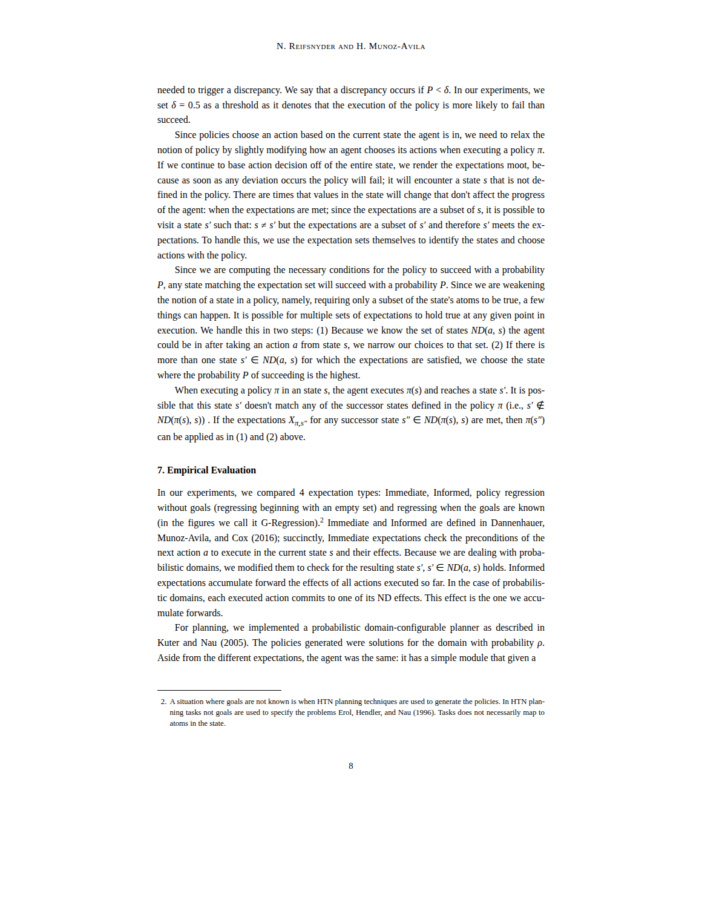N. Reifsnyder and H. Munoz-Avila
needed to trigger a discrepancy. We say that a discrepancy occurs if P < δ. In our experiments, we set δ = 0.5 as a threshold as it denotes that the execution of the policy is more likely to fail than succeed.
Since policies choose an action based on the current state the agent is in, we need to relax the notion of policy by slightly modifying how an agent chooses its actions when executing a policy π. If we continue to base action decision off of the entire state, we render the expectations moot, because as soon as any deviation occurs the policy will fail; it will encounter a state s that is not defined in the policy. There are times that values in the state will change that don't affect the progress of the agent: when the expectations are met; since the expectations are a subset of s, it is possible to visit a state s′ such that: s ≠ s′ but the expectations are a subset of s′ and therefore s′ meets the expectations. To handle this, we use the expectation sets themselves to identify the states and choose actions with the policy.
Since we are computing the necessary conditions for the policy to succeed with a probability P, any state matching the expectation set will succeed with a probability P. Since we are weakening the notion of a state in a policy, namely, requiring only a subset of the state's atoms to be true, a few things can happen. It is possible for multiple sets of expectations to hold true at any given point in execution. We handle this in two steps: (1) Because we know the set of states ND(a, s) the agent could be in after taking an action a from state s, we narrow our choices to that set. (2) If there is more than one state s′ ∈ ND(a, s) for which the expectations are satisfied, we choose the state where the probability P of succeeding is the highest.
When executing a policy π in an state s, the agent executes π(s) and reaches a state s′. It is possible that this state s′ doesn't match any of the successor states defined in the policy π (i.e., s′ ∉ ND(π(s), s)) . If the expectations Xπ,s″ for any successor state s″ ∈ ND(π(s), s) are met, then π(s″) can be applied as in (1) and (2) above.
7. Empirical Evaluation
In our experiments, we compared 4 expectation types: Immediate, Informed, policy regression without goals (regressing beginning with an empty set) and regressing when the goals are known (in the figures we call it G-Regression).2 Immediate and Informed are defined in Dannenhauer, Munoz-Avila, and Cox (2016); succinctly, Immediate expectations check the preconditions of the next action a to execute in the current state s and their effects. Because we are dealing with probabilistic domains, we modified them to check for the resulting state s′, s′ ∈ ND(a, s) holds. Informed expectations accumulate forward the effects of all actions executed so far. In the case of probabilistic domains, each executed action commits to one of its ND effects. This effect is the one we accumulate forwards.
For planning, we implemented a probabilistic domain-configurable planner as described in Kuter and Nau (2005). The policies generated were solutions for the domain with probability ρ. Aside from the different expectations, the agent was the same: it has a simple module that given a
2. A situation where goals are not known is when HTN planning techniques are used to generate the policies. In HTN planning tasks not goals are used to specify the problems Erol, Hendler, and Nau (1996). Tasks does not necessarily map to atoms in the state.
8